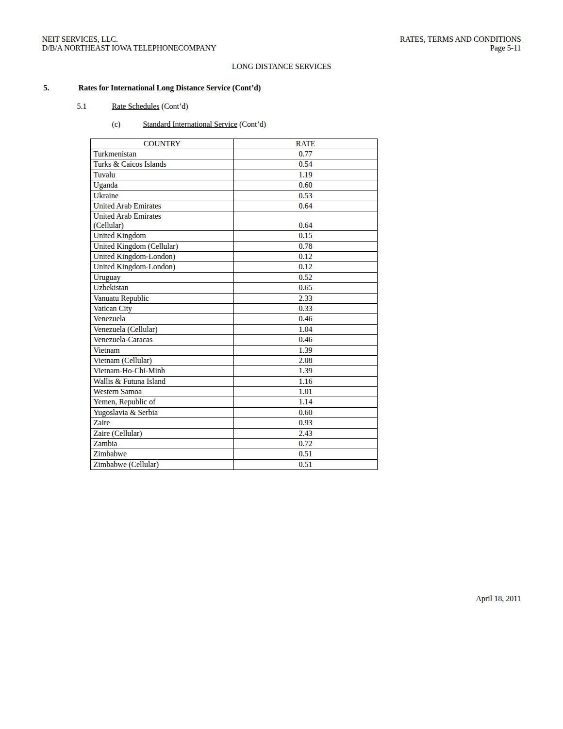NEIT SERVICES, LLC.
D/B/A NORTHEAST IOWA TELEPHONECOMPANY
RATES, TERMS AND CONDITIONS
Page 5-11
LONG DISTANCE SERVICES
5.
Rates for International Long Distance Service (Cont’d)
5.1
Rate Schedules (Cont’d)
(c)
Standard International Service (Cont’d)
| COUNTRY | RATE |
| --- | --- |
| Turkmenistan | 0.77 |
| Turks & Caicos Islands | 0.54 |
| Tuvalu | 1.19 |
| Uganda | 0.60 |
| Ukraine | 0.53 |
| United Arab Emirates | 0.64 |
| United Arab Emirates (Cellular) | 0.64 |
| United Kingdom | 0.15 |
| United Kingdom (Cellular) | 0.78 |
| United Kingdom-London) | 0.12 |
| United Kingdom-London) | 0.12 |
| Uruguay | 0.52 |
| Uzbekistan | 0.65 |
| Vanuatu Republic | 2.33 |
| Vatican City | 0.33 |
| Venezuela | 0.46 |
| Venezuela (Cellular) | 1.04 |
| Venezuela-Caracas | 0.46 |
| Vietnam | 1.39 |
| Vietnam (Cellular) | 2.08 |
| Vietnam-Ho-Chi-Minh | 1.39 |
| Wallis & Futuna Island | 1.16 |
| Western Samoa | 1.01 |
| Yemen, Republic of | 1.14 |
| Yugoslavia & Serbia | 0.60 |
| Zaire | 0.93 |
| Zaire (Cellular) | 2.43 |
| Zambia | 0.72 |
| Zimbabwe | 0.51 |
| Zimbabwe (Cellular) | 0.51 |
April 18, 2011